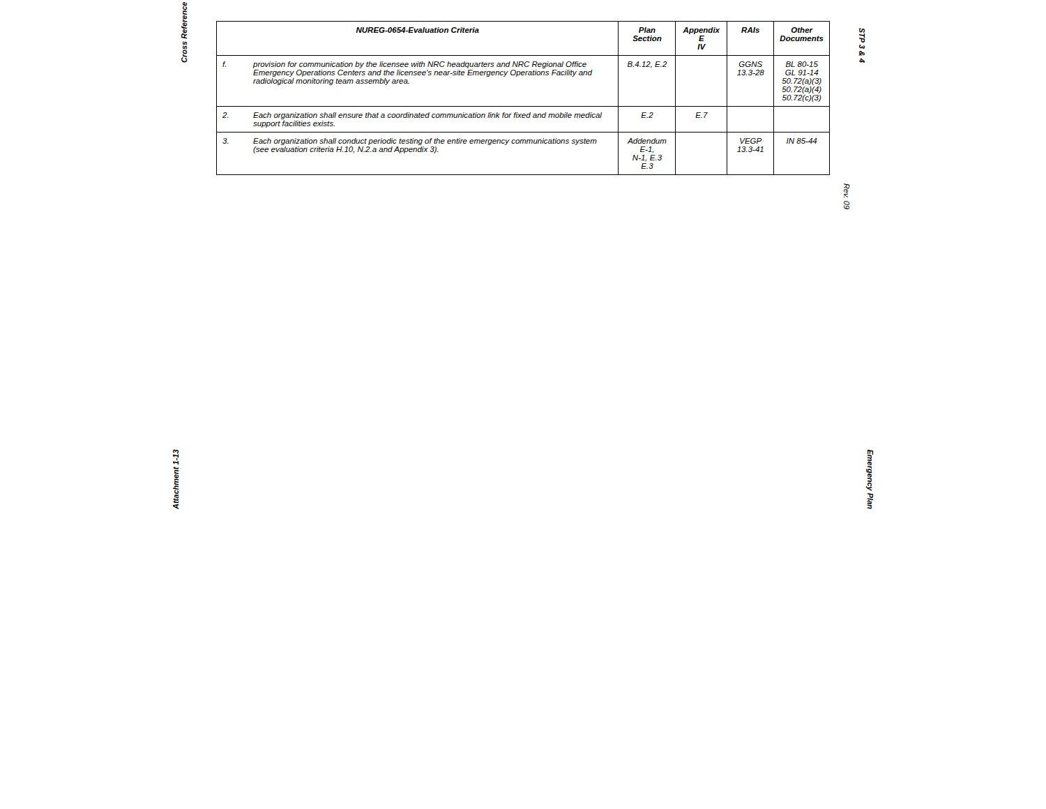Cross Reference
Attachment 1-13
STP 3 & 4
Rev. 09
Emergency Plan
| NUREG-0654-Evaluation Criteria | Plan Section | Appendix E IV | RAIs | Other Documents |
| --- | --- | --- | --- | --- |
| f. | provision for communication by the licensee with NRC headquarters and NRC Regional Office Emergency Operations Centers and the licensee's near-site Emergency Operations Facility and radiological monitoring team assembly area. | B.4.12, E.2 | | GGNS 13.3-28 | BL 80-15 GL 91-14 50.72(a)(3) 50.72(a)(4) 50.72(c)(3) |
| 2. | Each organization shall ensure that a coordinated communication link for fixed and mobile medical support facilities exists. | E.2 | E.7 | | |
| 3. | Each organization shall conduct periodic testing of the entire emergency communications system (see evaluation criteria H.10, N.2.a and Appendix 3). | Addendum E-1, N-1, E.3 E.3 | | VEGP 13.3-41 | IN 85-44 |